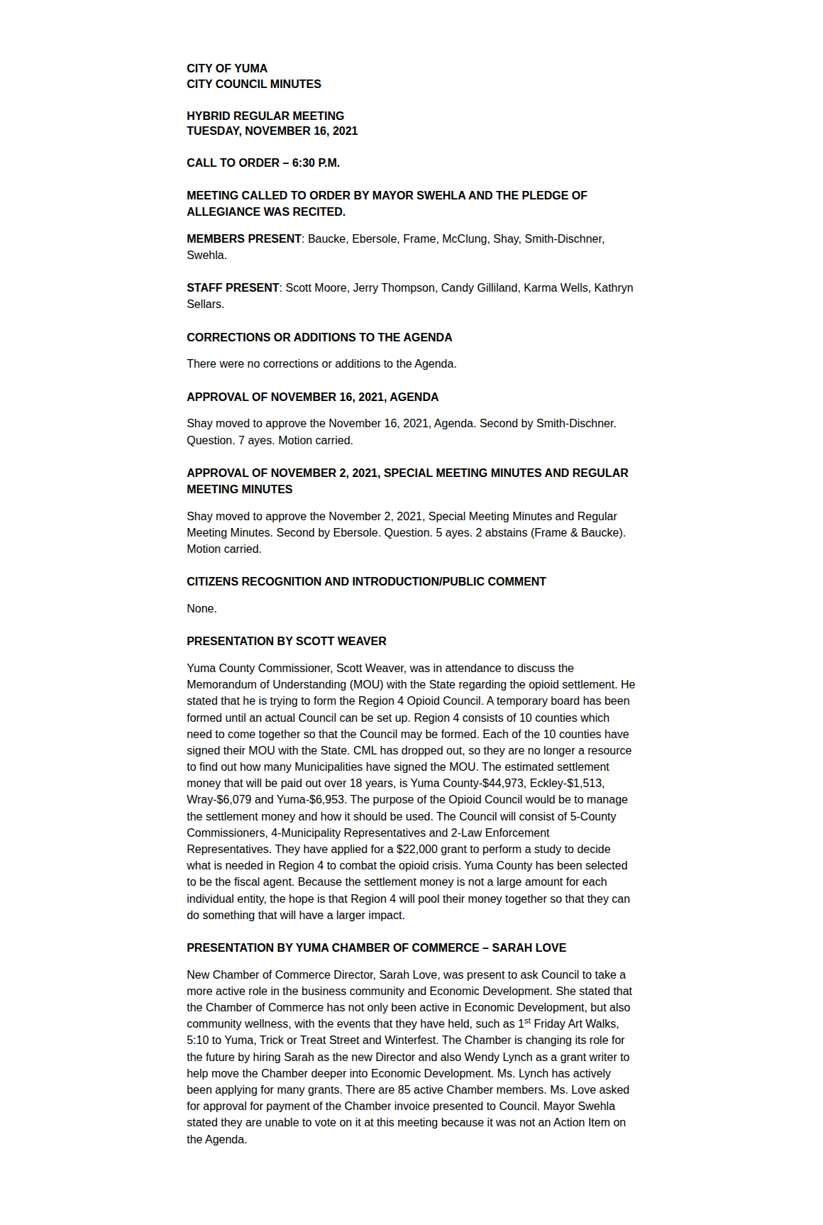CITY OF YUMA
CITY COUNCIL MINUTES
HYBRID REGULAR MEETING
TUESDAY, NOVEMBER 16, 2021
CALL TO ORDER – 6:30 P.M.
MEETING CALLED TO ORDER BY MAYOR SWEHLA AND THE PLEDGE OF ALLEGIANCE WAS RECITED.
MEMBERS PRESENT: Baucke, Ebersole, Frame, McClung, Shay, Smith-Dischner, Swehla.
STAFF PRESENT: Scott Moore, Jerry Thompson, Candy Gilliland, Karma Wells, Kathryn Sellars.
CORRECTIONS OR ADDITIONS TO THE AGENDA
There were no corrections or additions to the Agenda.
APPROVAL OF NOVEMBER 16, 2021, AGENDA
Shay moved to approve the November 16, 2021, Agenda. Second by Smith-Dischner. Question. 7 ayes. Motion carried.
APPROVAL OF NOVEMBER 2, 2021, SPECIAL MEETING MINUTES AND REGULAR MEETING MINUTES
Shay moved to approve the November 2, 2021, Special Meeting Minutes and Regular Meeting Minutes. Second by Ebersole. Question. 5 ayes. 2 abstains (Frame & Baucke). Motion carried.
CITIZENS RECOGNITION AND INTRODUCTION/PUBLIC COMMENT
None.
PRESENTATION BY SCOTT WEAVER
Yuma County Commissioner, Scott Weaver, was in attendance to discuss the Memorandum of Understanding (MOU) with the State regarding the opioid settlement. He stated that he is trying to form the Region 4 Opioid Council. A temporary board has been formed until an actual Council can be set up. Region 4 consists of 10 counties which need to come together so that the Council may be formed. Each of the 10 counties have signed their MOU with the State. CML has dropped out, so they are no longer a resource to find out how many Municipalities have signed the MOU. The estimated settlement money that will be paid out over 18 years, is Yuma County-$44,973, Eckley-$1,513, Wray-$6,079 and Yuma-$6,953. The purpose of the Opioid Council would be to manage the settlement money and how it should be used. The Council will consist of 5-County Commissioners, 4-Municipality Representatives and 2-Law Enforcement Representatives. They have applied for a $22,000 grant to perform a study to decide what is needed in Region 4 to combat the opioid crisis. Yuma County has been selected to be the fiscal agent. Because the settlement money is not a large amount for each individual entity, the hope is that Region 4 will pool their money together so that they can do something that will have a larger impact.
PRESENTATION BY YUMA CHAMBER OF COMMERCE – SARAH LOVE
New Chamber of Commerce Director, Sarah Love, was present to ask Council to take a more active role in the business community and Economic Development. She stated that the Chamber of Commerce has not only been active in Economic Development, but also community wellness, with the events that they have held, such as 1st Friday Art Walks, 5:10 to Yuma, Trick or Treat Street and Winterfest. The Chamber is changing its role for the future by hiring Sarah as the new Director and also Wendy Lynch as a grant writer to help move the Chamber deeper into Economic Development. Ms. Lynch has actively been applying for many grants. There are 85 active Chamber members. Ms. Love asked for approval for payment of the Chamber invoice presented to Council. Mayor Swehla stated they are unable to vote on it at this meeting because it was not an Action Item on the Agenda.